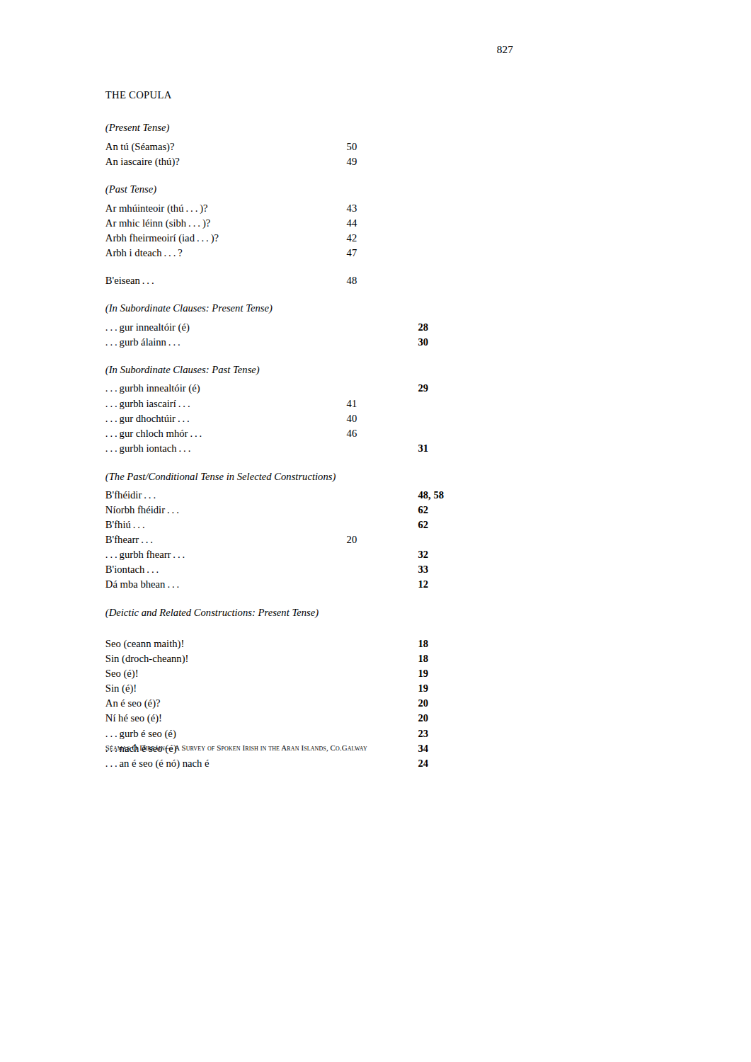827
THE COPULA
(Present Tense)
| An tú (Séamas)? | 50 | |
| An iascaire (thú)? | 49 | |
(Past Tense)
| Ar mhúinteoir (thú . . . )? | 43 | |
| Ar mhic léinn (sibh . . . )? | 44 | |
| Arbh fheirmeoirí (iad . . . )? | 42 | |
| Arbh i dteach . . . ? | 47 | |
| B'eisean . . . | 48 | |
(In Subordinate Clauses: Present Tense)
| . . . gur innealtóir (é) | | 28 |
| . . . gurb álainn . . . | | 30 |
(In Subordinate Clauses: Past Tense)
| . . . gurbh innealtóir (é) | | 29 |
| . . . gurbh iascairí . . . | 41 | |
| . . . gur dhochtúir . . . | 40 | |
| . . . gur chloch mhór . . . | 46 | |
| . . . gurbh iontach . . . | | 31 |
(The Past/Conditional Tense in Selected Constructions)
| B'fhéidir . . . | | 48, 58 |
| Níorbh fhéidir . . . | | 62 |
| B'fhiú . . . | | 62 |
| B'fhearr . . . | 20 | |
| . . . gurbh fhearr . . . | | 32 |
| B'iontach . . . | | 33 |
| Dá mba bhean . . . | | 12 |
(Deictic and Related Constructions: Present Tense)
| Seo (ceann maith)! | | 18 |
| Sin (droch-cheann)! | | 18 |
| Seo (é)! | | 19 |
| Sin (é)! | | 19 |
| An é seo (é)? | | 20 |
| Ní hé seo (é)! | | 20 |
| . . . gurb é seo (é) | | 23 |
| . . . nach é seo (é) | | 34 |
| . . . an é seo (é nó) nach é | | 24 |
Séamas Ó Direáin— A Survey of Spoken Irish in the Aran Islands, Co.Galway